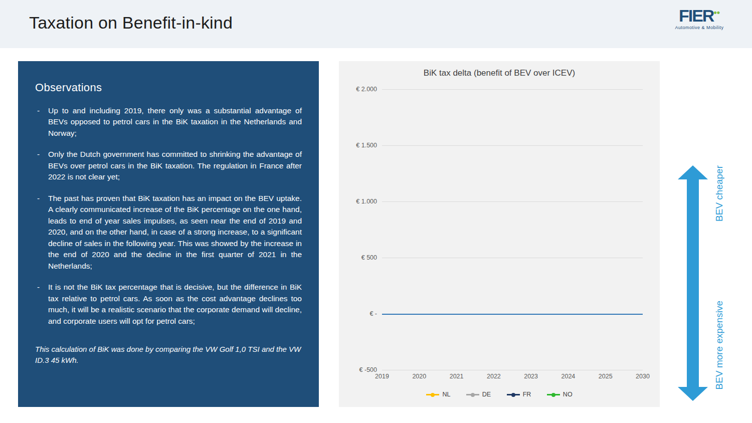Taxation on Benefit-in-kind
FIER••
Automotive & Mobility
Observations
Up to and including 2019, there only was a substantial advantage of BEVs opposed to petrol cars in the BiK taxation in the Netherlands and Norway;
Only the Dutch government has committed to shrinking the advantage of BEVs over petrol cars in the BiK taxation. The regulation in France after 2022 is not clear yet;
The past has proven that BiK taxation has an impact on the BEV uptake. A clearly communicated increase of the BiK percentage on the one hand, leads to end of year sales impulses, as seen near the end of 2019 and 2020, and on the other hand, in case of a strong increase, to a significant decline of sales in the following year. This was showed by the increase in the end of 2020 and the decline in the first quarter of 2021 in the Netherlands;
It is not the BiK tax percentage that is decisive, but the difference in BiK tax relative to petrol cars. As soon as the cost advantage declines too much, it will be a realistic scenario that the corporate demand will decline, and corporate users will opt for petrol cars;
This calculation of BiK was done by comparing the VW Golf 1,0 TSI and the VW ID.3 45 kWh.
BiK tax delta (benefit of BEV over ICEV)
€ 2.000
€ 1.500
€ 1.000
€ 500
€ -
€ -500
2019
2020
2021
2022
2023
2024
2025
2030
NL DE FR NO
BEV cheaper
BEV more expensive